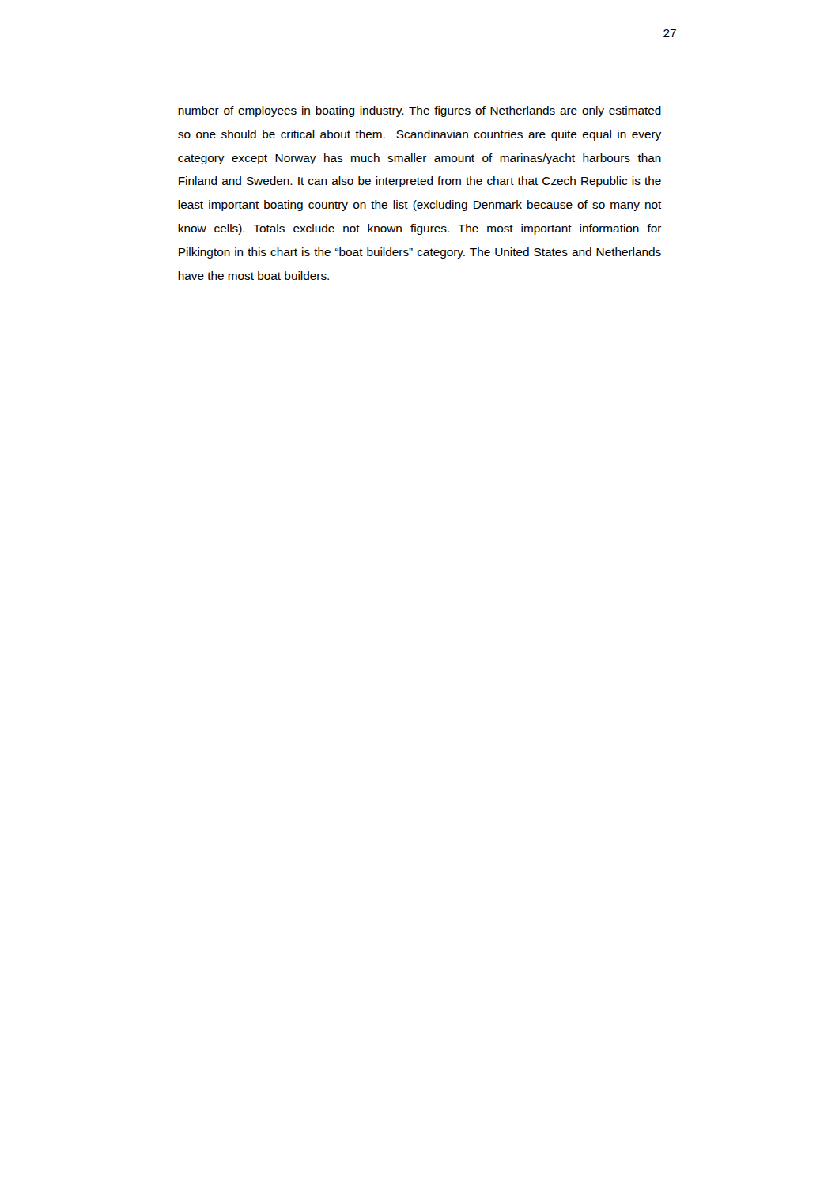27
number of employees in boating industry. The figures of Netherlands are only estimated so one should be critical about them. Scandinavian countries are quite equal in every category except Norway has much smaller amount of marinas/yacht harbours than Finland and Sweden. It can also be interpreted from the chart that Czech Republic is the least important boating country on the list (excluding Denmark because of so many not know cells). Totals exclude not known figures. The most important information for Pilkington in this chart is the “boat builders” category. The United States and Netherlands have the most boat builders.